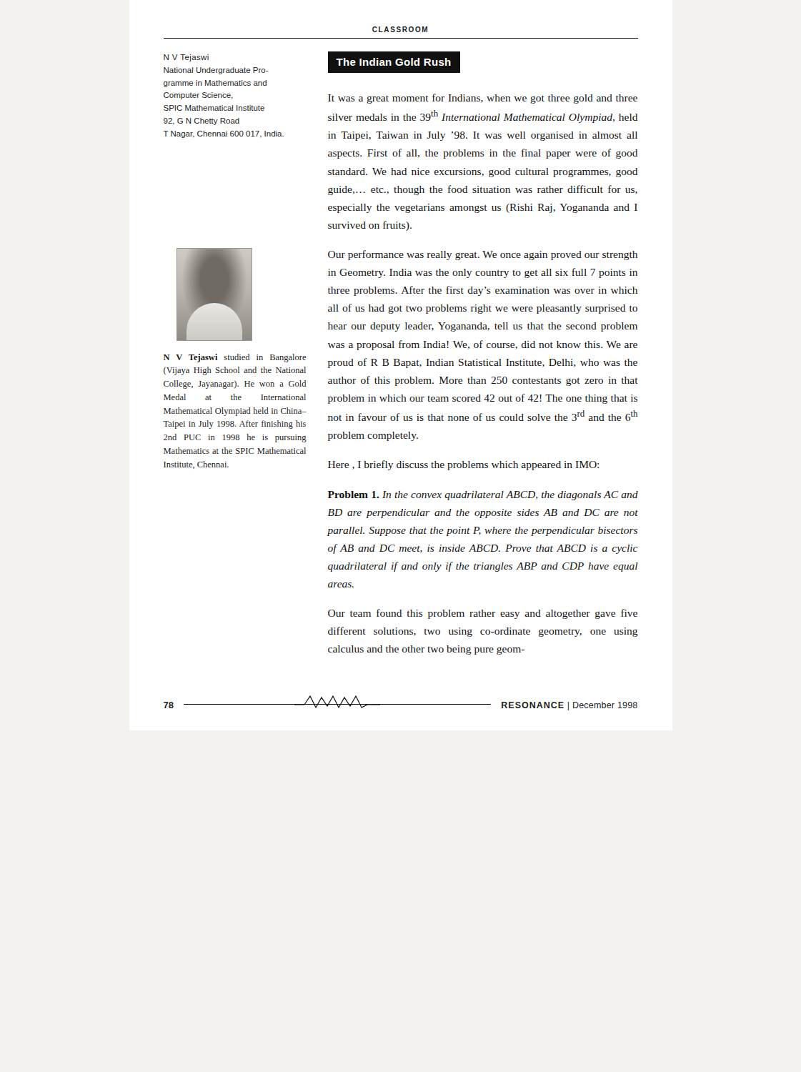CLASSROOM
N V Tejaswi
National Undergraduate Pro-
gramme in Mathematics and
Computer Science,
SPIC Mathematical Institute
92, G N Chetty Road
T Nagar, Chennai 600 017, India.
N V Tejaswi studied in Bangalore (Vijaya High School and the National College, Jayanagar). He won a Gold Medal at the International Mathematical Olympiad held in China–Taipei in July 1998. After finishing his 2nd PUC in 1998 he is pursuing Mathematics at the SPIC Mathematical Institute, Chennai.
The Indian Gold Rush
It was a great moment for Indians, when we got three gold and three silver medals in the 39th International Mathematical Olympiad, held in Taipei, Taiwan in July ’98. It was well organised in almost all aspects. First of all, the problems in the final paper were of good standard. We had nice excursions, good cultural programmes, good guide,… etc., though the food situation was rather difficult for us, especially the vegetarians amongst us (Rishi Raj, Yogananda and I survived on fruits).
Our performance was really great. We once again proved our strength in Geometry. India was the only country to get all six full 7 points in three problems. After the first day’s examination was over in which all of us had got two problems right we were pleasantly surprised to hear our deputy leader, Yogananda, tell us that the second problem was a proposal from India! We, of course, did not know this. We are proud of R B Bapat, Indian Statistical Institute, Delhi, who was the author of this problem. More than 250 contestants got zero in that problem in which our team scored 42 out of 42! The one thing that is not in favour of us is that none of us could solve the 3rd and the 6th problem completely.
Here , I briefly discuss the problems which appeared in IMO:
Problem 1. In the convex quadrilateral ABCD, the diagonals AC and BD are perpendicular and the opposite sides AB and DC are not parallel. Suppose that the point P, where the perpendicular bisectors of AB and DC meet, is inside ABCD. Prove that ABCD is a cyclic quadrilateral if and only if the triangles ABP and CDP have equal areas.
Our team found this problem rather easy and altogether gave five different solutions, two using co-ordinate geometry, one using calculus and the other two being pure geom-
78
RESONANCE | December 1998